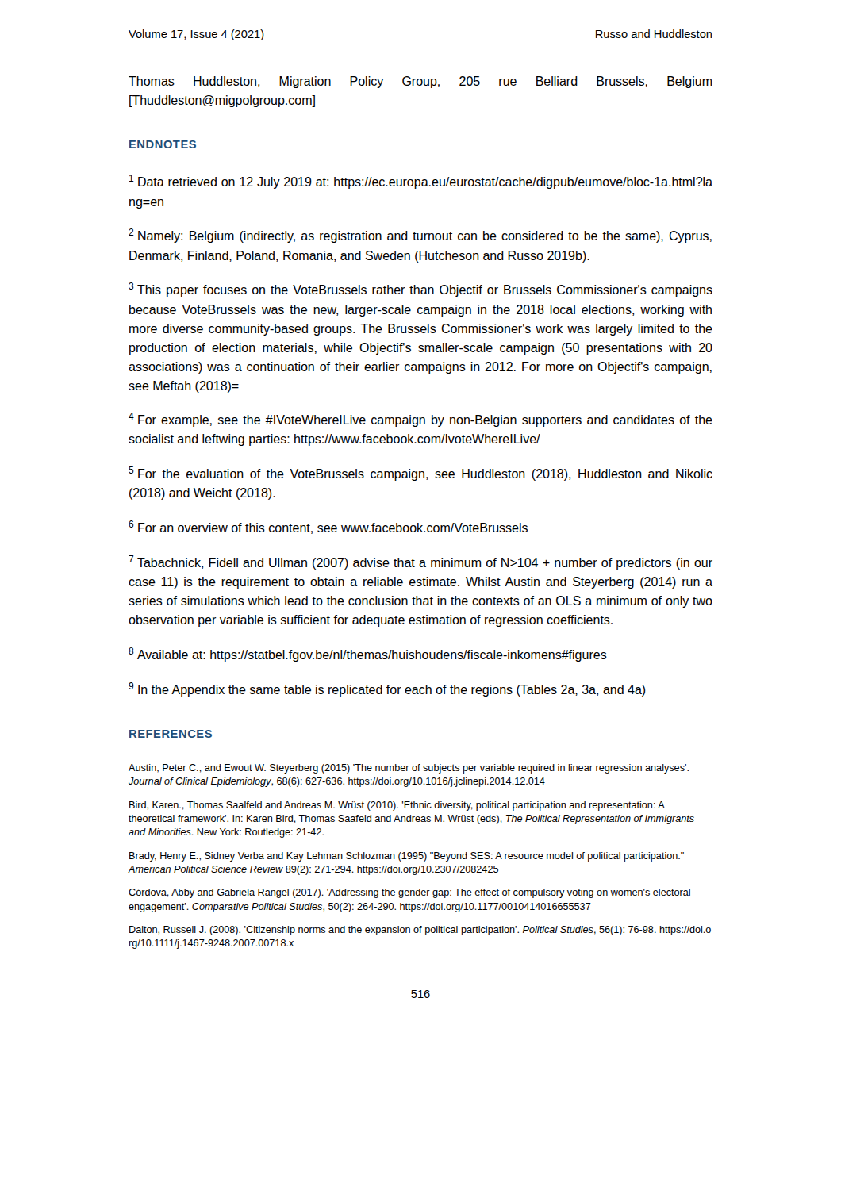Volume 17, Issue 4 (2021) Russo and Huddleston
Thomas Huddleston, Migration Policy Group, 205 rue Belliard Brussels, Belgium [Thuddleston@migpolgroup.com]
ENDNOTES
1 Data retrieved on 12 July 2019 at: https://ec.europa.eu/eurostat/cache/digpub/eumove/bloc-1a.html?lang=en
2 Namely: Belgium (indirectly, as registration and turnout can be considered to be the same), Cyprus, Denmark, Finland, Poland, Romania, and Sweden (Hutcheson and Russo 2019b).
3 This paper focuses on the VoteBrussels rather than Objectif or Brussels Commissioner's campaigns because VoteBrussels was the new, larger-scale campaign in the 2018 local elections, working with more diverse community-based groups. The Brussels Commissioner's work was largely limited to the production of election materials, while Objectif's smaller-scale campaign (50 presentations with 20 associations) was a continuation of their earlier campaigns in 2012. For more on Objectif's campaign, see Meftah (2018)=
4 For example, see the #IVoteWhereILive campaign by non-Belgian supporters and candidates of the socialist and leftwing parties: https://www.facebook.com/IvoteWhereILive/
5 For the evaluation of the VoteBrussels campaign, see Huddleston (2018), Huddleston and Nikolic (2018) and Weicht (2018).
6 For an overview of this content, see www.facebook.com/VoteBrussels
7 Tabachnick, Fidell and Ullman (2007) advise that a minimum of N>104 + number of predictors (in our case 11) is the requirement to obtain a reliable estimate. Whilst Austin and Steyerberg (2014) run a series of simulations which lead to the conclusion that in the contexts of an OLS a minimum of only two observation per variable is sufficient for adequate estimation of regression coefficients.
8 Available at: https://statbel.fgov.be/nl/themas/huishoudens/fiscale-inkomens#figures
9 In the Appendix the same table is replicated for each of the regions (Tables 2a, 3a, and 4a)
REFERENCES
Austin, Peter C., and Ewout W. Steyerberg (2015) 'The number of subjects per variable required in linear regression analyses'. Journal of Clinical Epidemiology, 68(6): 627-636. https://doi.org/10.1016/j.jclinepi.2014.12.014
Bird, Karen., Thomas Saalfeld and Andreas M. Wrüst (2010). 'Ethnic diversity, political participation and representation: A theoretical framework'. In: Karen Bird, Thomas Saafeld and Andreas M. Wrüst (eds), The Political Representation of Immigrants and Minorities. New York: Routledge: 21-42.
Brady, Henry E., Sidney Verba and Kay Lehman Schlozman (1995) "Beyond SES: A resource model of political participation." American Political Science Review 89(2): 271-294. https://doi.org/10.2307/2082425
Córdova, Abby and Gabriela Rangel (2017). 'Addressing the gender gap: The effect of compulsory voting on women's electoral engagement'. Comparative Political Studies, 50(2): 264-290. https://doi.org/10.1177/0010414016655537
Dalton, Russell J. (2008). 'Citizenship norms and the expansion of political participation'. Political Studies, 56(1): 76-98. https://doi.org/10.1111/j.1467-9248.2007.00718.x
516